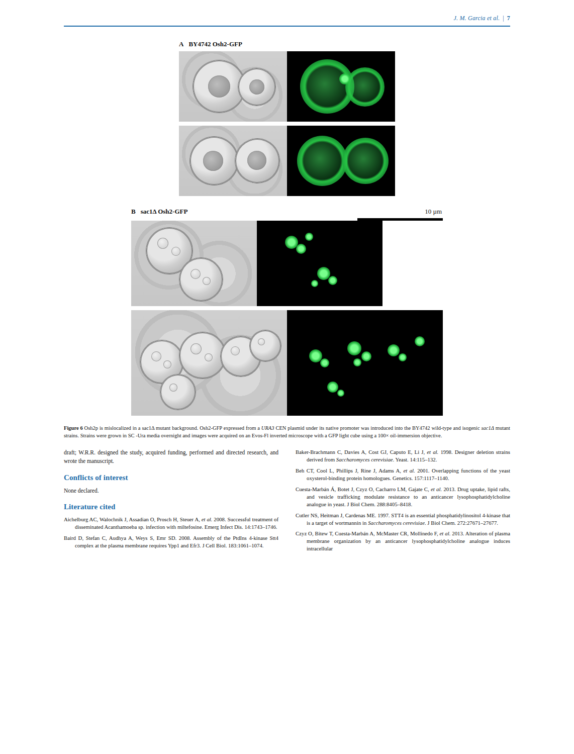J. M. Garcia et al.|7
ABY4742 Osh2-GFP
Bsac1Δ Osh2-GFP
10 µm
Figure 6 Osh2p is mislocalized in a sac1Δ mutant background. Osh2-GFP expressed from a URA3 CEN plasmid under its native promoter was introduced into the BY4742 wild-type and isogenic sac1Δ mutant strains. Strains were grown in SC -Ura media overnight and images were acquired on an Evos-Fl inverted microscope with a GFP light cube using a 100× oil-immersion objective.
draft; W.R.R. designed the study, acquired funding, performed and directed research, and wrote the manuscript.
Conflicts of interest
None declared.
Literature cited
Aichelburg AC, Walochnik J, Assadian O, Prosch H, Steuer A, et al. 2008. Successful treatment of disseminated Acanthamoeba sp. infection with miltefosine. Emerg Infect Dis. 14:1743–1746.
Baird D, Stefan C, Audhya A, Weys S, Emr SD. 2008. Assembly of the PtdIns 4-kinase Stt4 complex at the plasma membrane requires Ypp1 and Efr3. J Cell Biol. 183:1061–1074.
Baker-Brachmann C, Davies A, Cost GJ, Caputo E, Li J, et al. 1998. Designer deletion strains derived from Saccharomyces cerevisiae. Yeast. 14:115–132.
Beh CT, Cool L, Phillips J, Rine J, Adams A, et al. 2001. Overlapping functions of the yeast oxysterol-binding protein homologues. Genetics. 157:1117–1140.
Cuesta-Marbán Á, Botet J, Czyz O, Cacharro LM, Gajate C, et al. 2013. Drug uptake, lipid rafts, and vesicle trafficking modulate resistance to an anticancer lysophosphatidylcholine analogue in yeast. J Biol Chem. 288:8405–8418.
Cutler NS, Heitman J, Cardenas ME. 1997. STT4 is an essential phosphatidylinositol 4-kinase that is a target of wortmannin in Saccharomyces cerevisiae. J Biol Chem. 272:27671–27677.
Czyz O, Bitew T, Cuesta-Marbán A, McMaster CR, Mollinedo F, et al. 2013. Alteration of plasma membrane organization by an anticancer lysophosphatidylcholine analogue induces intracellular